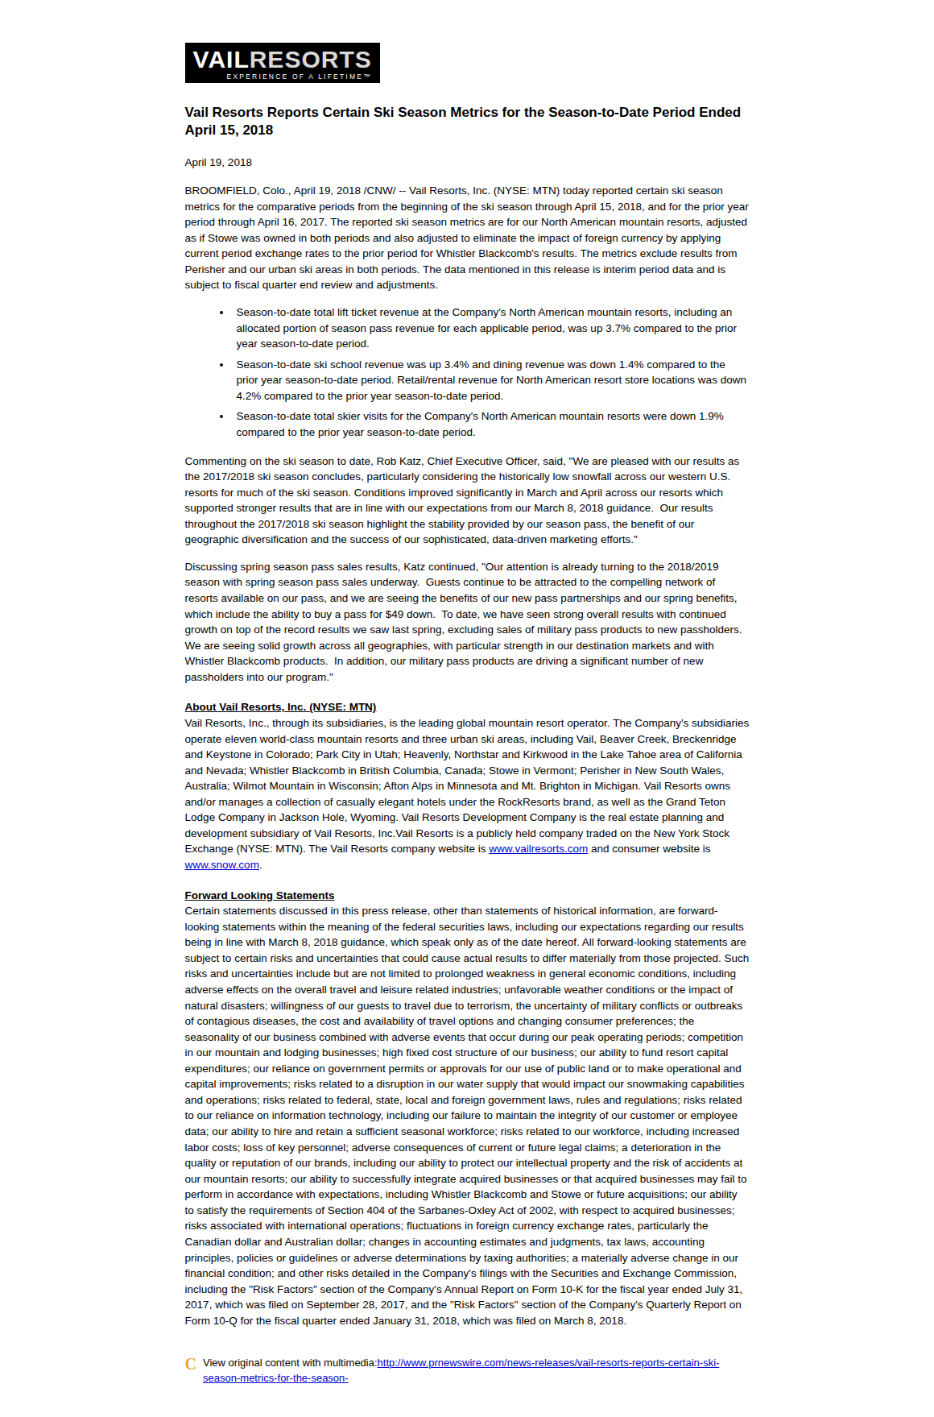VAIL RESORTS EXPERIENCE OF A LIFETIME™
Vail Resorts Reports Certain Ski Season Metrics for the Season-to-Date Period Ended April 15, 2018
April 19, 2018
BROOMFIELD, Colo., April 19, 2018 /CNW/ -- Vail Resorts, Inc. (NYSE: MTN) today reported certain ski season metrics for the comparative periods from the beginning of the ski season through April 15, 2018, and for the prior year period through April 16, 2017. The reported ski season metrics are for our North American mountain resorts, adjusted as if Stowe was owned in both periods and also adjusted to eliminate the impact of foreign currency by applying current period exchange rates to the prior period for Whistler Blackcomb's results. The metrics exclude results from Perisher and our urban ski areas in both periods. The data mentioned in this release is interim period data and is subject to fiscal quarter end review and adjustments.
Season-to-date total lift ticket revenue at the Company's North American mountain resorts, including an allocated portion of season pass revenue for each applicable period, was up 3.7% compared to the prior year season-to-date period.
Season-to-date ski school revenue was up 3.4% and dining revenue was down 1.4% compared to the prior year season-to-date period. Retail/rental revenue for North American resort store locations was down 4.2% compared to the prior year season-to-date period.
Season-to-date total skier visits for the Company's North American mountain resorts were down 1.9% compared to the prior year season-to-date period.
Commenting on the ski season to date, Rob Katz, Chief Executive Officer, said, "We are pleased with our results as the 2017/2018 ski season concludes, particularly considering the historically low snowfall across our western U.S. resorts for much of the ski season. Conditions improved significantly in March and April across our resorts which supported stronger results that are in line with our expectations from our March 8, 2018 guidance. Our results throughout the 2017/2018 ski season highlight the stability provided by our season pass, the benefit of our geographic diversification and the success of our sophisticated, data-driven marketing efforts."
Discussing spring season pass sales results, Katz continued, "Our attention is already turning to the 2018/2019 season with spring season pass sales underway. Guests continue to be attracted to the compelling network of resorts available on our pass, and we are seeing the benefits of our new pass partnerships and our spring benefits, which include the ability to buy a pass for $49 down. To date, we have seen strong overall results with continued growth on top of the record results we saw last spring, excluding sales of military pass products to new passholders. We are seeing solid growth across all geographies, with particular strength in our destination markets and with Whistler Blackcomb products. In addition, our military pass products are driving a significant number of new passholders into our program."
About Vail Resorts, Inc. (NYSE: MTN)
Vail Resorts, Inc., through its subsidiaries, is the leading global mountain resort operator. The Company's subsidiaries operate eleven world-class mountain resorts and three urban ski areas, including Vail, Beaver Creek, Breckenridge and Keystone in Colorado; Park City in Utah; Heavenly, Northstar and Kirkwood in the Lake Tahoe area of California and Nevada; Whistler Blackcomb in British Columbia, Canada; Stowe in Vermont; Perisher in New South Wales, Australia; Wilmot Mountain in Wisconsin; Afton Alps in Minnesota and Mt. Brighton in Michigan. Vail Resorts owns and/or manages a collection of casually elegant hotels under the RockResorts brand, as well as the Grand Teton Lodge Company in Jackson Hole, Wyoming. Vail Resorts Development Company is the real estate planning and development subsidiary of Vail Resorts, Inc.Vail Resorts is a publicly held company traded on the New York Stock Exchange (NYSE: MTN). The Vail Resorts company website is www.vailresorts.com and consumer website is www.snow.com.
Forward Looking Statements
Certain statements discussed in this press release, other than statements of historical information, are forward-looking statements within the meaning of the federal securities laws, including our expectations regarding our results being in line with March 8, 2018 guidance, which speak only as of the date hereof. All forward-looking statements are subject to certain risks and uncertainties that could cause actual results to differ materially from those projected. Such risks and uncertainties include but are not limited to prolonged weakness in general economic conditions, including adverse effects on the overall travel and leisure related industries; unfavorable weather conditions or the impact of natural disasters; willingness of our guests to travel due to terrorism, the uncertainty of military conflicts or outbreaks of contagious diseases, the cost and availability of travel options and changing consumer preferences; the seasonality of our business combined with adverse events that occur during our peak operating periods; competition in our mountain and lodging businesses; high fixed cost structure of our business; our ability to fund resort capital expenditures; our reliance on government permits or approvals for our use of public land or to make operational and capital improvements; risks related to a disruption in our water supply that would impact our snowmaking capabilities and operations; risks related to federal, state, local and foreign government laws, rules and regulations; risks related to our reliance on information technology, including our failure to maintain the integrity of our customer or employee data; our ability to hire and retain a sufficient seasonal workforce; risks related to our workforce, including increased labor costs; loss of key personnel; adverse consequences of current or future legal claims; a deterioration in the quality or reputation of our brands, including our ability to protect our intellectual property and the risk of accidents at our mountain resorts; our ability to successfully integrate acquired businesses or that acquired businesses may fail to perform in accordance with expectations, including Whistler Blackcomb and Stowe or future acquisitions; our ability to satisfy the requirements of Section 404 of the Sarbanes-Oxley Act of 2002, with respect to acquired businesses; risks associated with international operations; fluctuations in foreign currency exchange rates, particularly the Canadian dollar and Australian dollar; changes in accounting estimates and judgments, tax laws, accounting principles, policies or guidelines or adverse determinations by taxing authorities; a materially adverse change in our financial condition; and other risks detailed in the Company's filings with the Securities and Exchange Commission, including the "Risk Factors" section of the Company's Annual Report on Form 10-K for the fiscal year ended July 31, 2017, which was filed on September 28, 2017, and the "Risk Factors" section of the Company's Quarterly Report on Form 10-Q for the fiscal quarter ended January 31, 2018, which was filed on March 8, 2018.
C View original content with multimedia:http://www.prnewswire.com/news-releases/vail-resorts-reports-certain-ski-season-metrics-for-the-season-